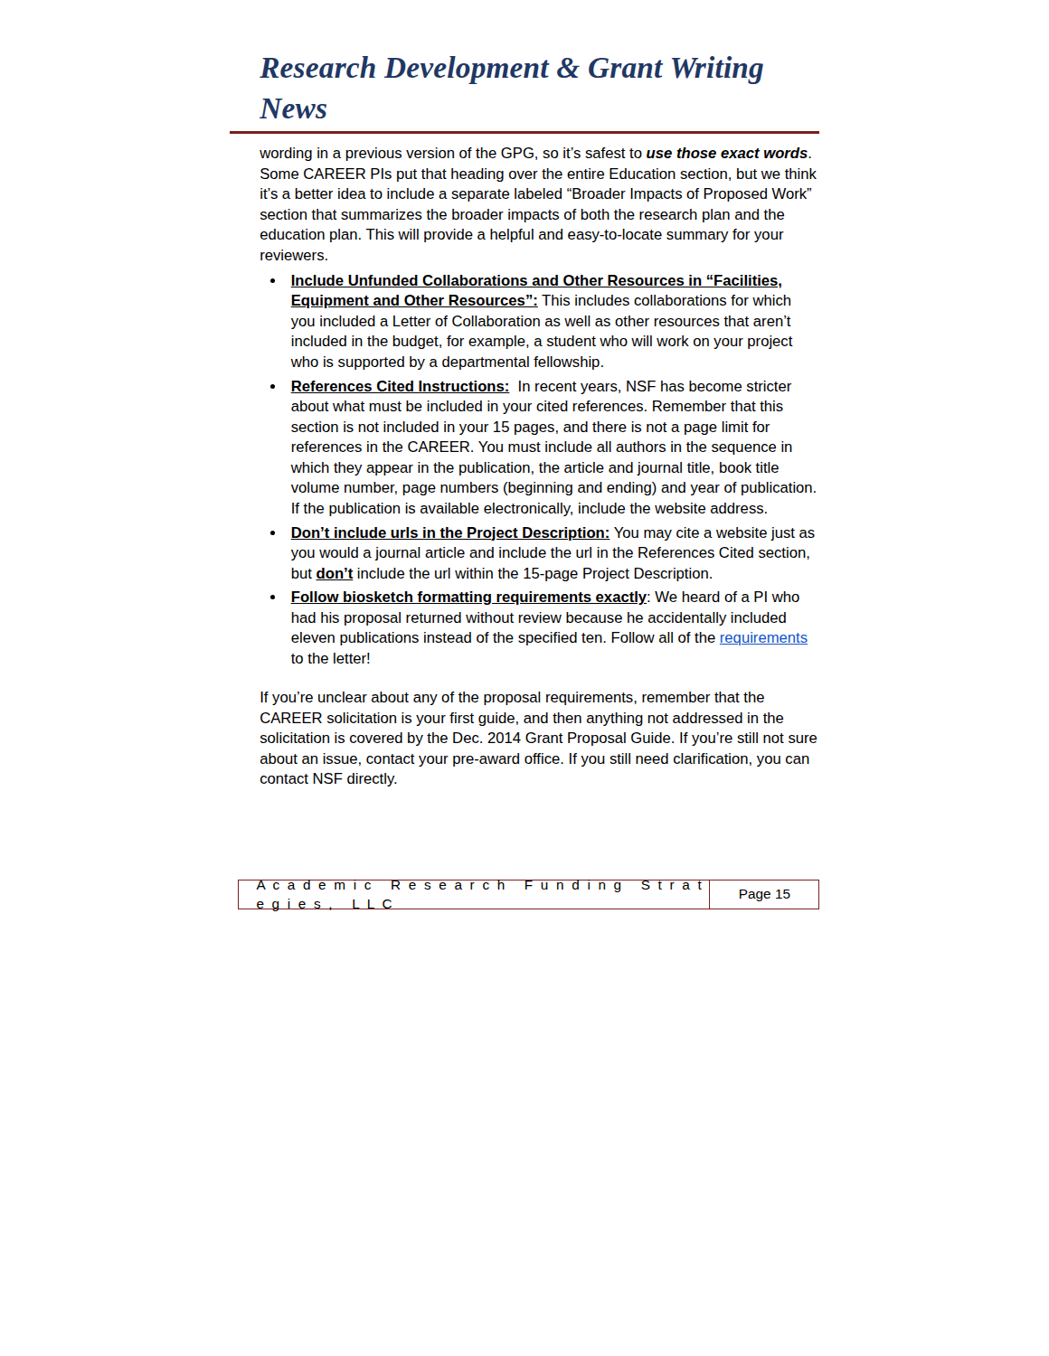Research Development & Grant Writing News
wording in a previous version of the GPG, so it’s safest to use those exact words. Some CAREER PIs put that heading over the entire Education section, but we think it’s a better idea to include a separate labeled “Broader Impacts of Proposed Work” section that summarizes the broader impacts of both the research plan and the education plan. This will provide a helpful and easy-to-locate summary for your reviewers.
Include Unfunded Collaborations and Other Resources in “Facilities, Equipment and Other Resources”: This includes collaborations for which you included a Letter of Collaboration as well as other resources that aren’t included in the budget, for example, a student who will work on your project who is supported by a departmental fellowship.
References Cited Instructions: In recent years, NSF has become stricter about what must be included in your cited references. Remember that this section is not included in your 15 pages, and there is not a page limit for references in the CAREER. You must include all authors in the sequence in which they appear in the publication, the article and journal title, book title volume number, page numbers (beginning and ending) and year of publication. If the publication is available electronically, include the website address.
Don’t include urls in the Project Description: You may cite a website just as you would a journal article and include the url in the References Cited section, but don’t include the url within the 15-page Project Description.
Follow biosketch formatting requirements exactly: We heard of a PI who had his proposal returned without review because he accidentally included eleven publications instead of the specified ten. Follow all of the requirements to the letter!
If you’re unclear about any of the proposal requirements, remember that the CAREER solicitation is your first guide, and then anything not addressed in the solicitation is covered by the Dec. 2014 Grant Proposal Guide. If you’re still not sure about an issue, contact your pre-award office. If you still need clarification, you can contact NSF directly.
A c a d e m i c R e s e a r c h F u n d i n g S t r a t e g i e s , L L C
Page 15